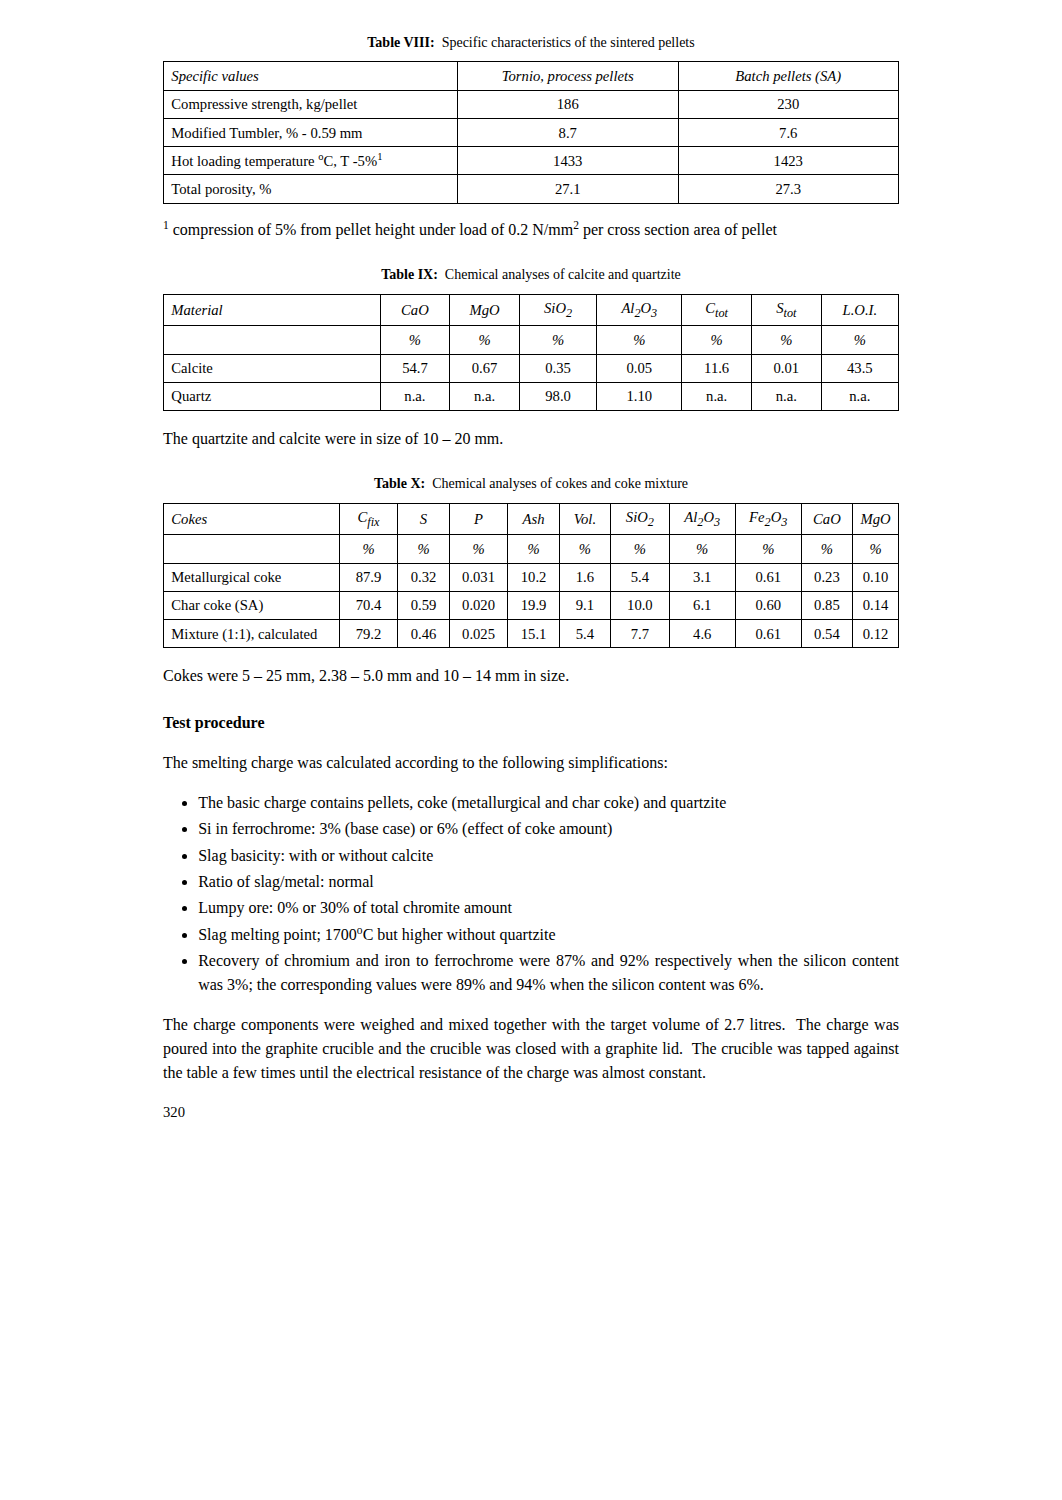Table VIII: Specific characteristics of the sintered pellets
| Specific values | Tornio, process pellets | Batch pellets (SA) |
| --- | --- | --- |
| Compressive strength, kg/pellet | 186 | 230 |
| Modified Tumbler, % - 0.59 mm | 8.7 | 7.6 |
| Hot loading temperature o C, T -5% 1 | 1433 | 1423 |
| Total porosity, % | 27.1 | 27.3 |
1 compression of 5% from pellet height under load of 0.2 N/mm2 per cross section area of pellet
Table IX: Chemical analyses of calcite and quartzite
| Material | CaO | MgO | SiO 2 | Al 2 O 3 | C tot | S tot | L.O.I. |
| --- | --- | --- | --- | --- | --- | --- | --- |
| | % | % | % | % | % | % | % |
| Calcite | 54.7 | 0.67 | 0.35 | 0.05 | 11.6 | 0.01 | 43.5 |
| Quartz | n.a. | n.a. | 98.0 | 1.10 | n.a. | n.a. | n.a. |
The quartzite and calcite were in size of 10 – 20 mm.
Table X: Chemical analyses of cokes and coke mixture
| Cokes | C fix | S | P | Ash | Vol. | SiO 2 | Al 2 O 3 | Fe 2 O 3 | CaO | MgO |
| --- | --- | --- | --- | --- | --- | --- | --- | --- | --- | --- |
| | % | % | % | % | % | % | % | % | % | % |
| Metallurgical coke | 87.9 | 0.32 | 0.031 | 10.2 | 1.6 | 5.4 | 3.1 | 0.61 | 0.23 | 0.10 |
| Char coke (SA) | 70.4 | 0.59 | 0.020 | 19.9 | 9.1 | 10.0 | 6.1 | 0.60 | 0.85 | 0.14 |
| Mixture (1:1), calculated | 79.2 | 0.46 | 0.025 | 15.1 | 5.4 | 7.7 | 4.6 | 0.61 | 0.54 | 0.12 |
Cokes were 5 – 25 mm, 2.38 – 5.0 mm and 10 – 14 mm in size.
Test procedure
The smelting charge was calculated according to the following simplifications:
The basic charge contains pellets, coke (metallurgical and char coke) and quartzite
Si in ferrochrome: 3% (base case) or 6% (effect of coke amount)
Slag basicity: with or without calcite
Ratio of slag/metal: normal
Lumpy ore: 0% or 30% of total chromite amount
Slag melting point; 1700oC but higher without quartzite
Recovery of chromium and iron to ferrochrome were 87% and 92% respectively when the silicon content was 3%; the corresponding values were 89% and 94% when the silicon content was 6%.
The charge components were weighed and mixed together with the target volume of 2.7 litres. The charge was poured into the graphite crucible and the crucible was closed with a graphite lid. The crucible was tapped against the table a few times until the electrical resistance of the charge was almost constant.
320